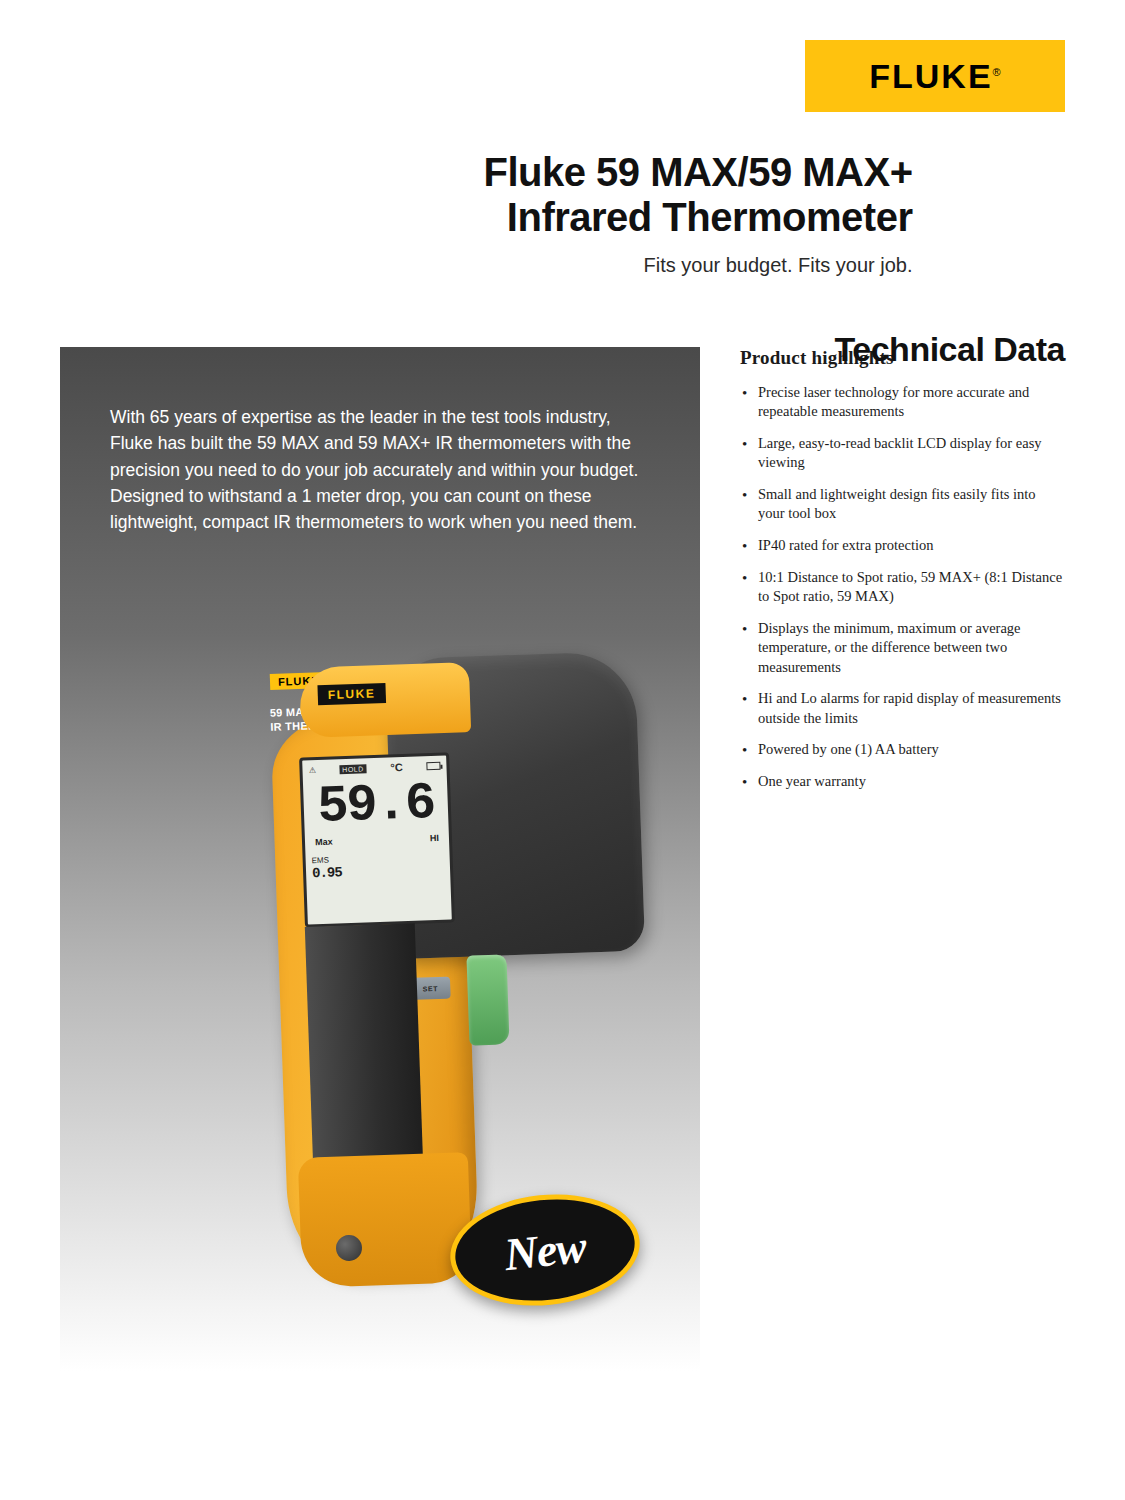FLUKE®
Fluke 59 MAX/59 MAX+
Infrared Thermometer
Fits your budget. Fits your job.
Technical Data
With 65 years of expertise as the leader in the test tools industry, Fluke has built the 59 MAX and 59 MAX+ IR thermometers with the precision you need to do your job accurately and within your budget. Designed to withstand a 1 meter drop, you can count on these lightweight, compact IR thermometers to work when you need them.
FLUKE
59 MAX+
IR THERMOMETER
FLUKE
⚠ HOLD °C
59.6
Max HI
EMS
0.95
SEL
▲ ▼
SET
New
Product highlights
Precise laser technology for more accurate and repeatable measurements
Large, easy-to-read backlit LCD display for easy viewing
Small and lightweight design fits easily fits into your tool box
IP40 rated for extra protection
10:1 Distance to Spot ratio, 59 MAX+ (8:1 Distance to Spot ratio, 59 MAX)
Displays the minimum, maximum or average temperature, or the difference between two measurements
Hi and Lo alarms for rapid display of measurements outside the limits
Powered by one (1) AA battery
One year warranty